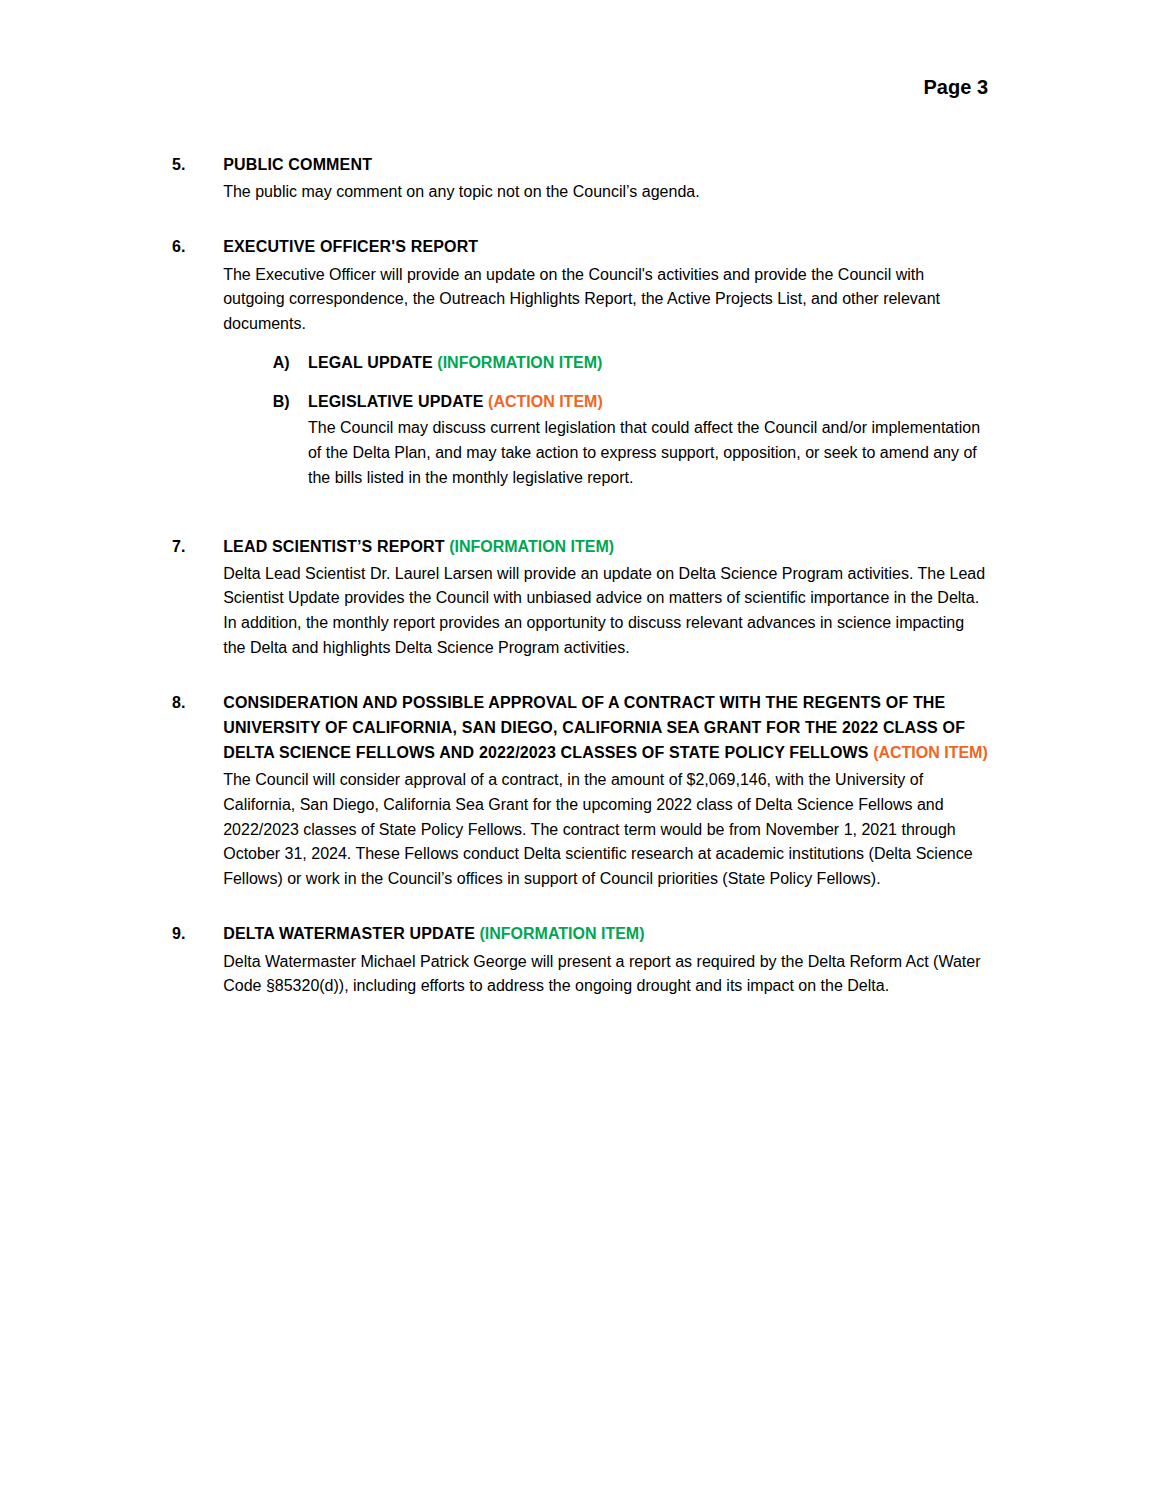Page 3
PUBLIC COMMENT
The public may comment on any topic not on the Council’s agenda.
EXECUTIVE OFFICER'S REPORT
The Executive Officer will provide an update on the Council's activities and provide the Council with outgoing correspondence, the Outreach Highlights Report, the Active Projects List, and other relevant documents.
LEGAL UPDATE (INFORMATION ITEM)
LEGISLATIVE UPDATE (ACTION ITEM)
The Council may discuss current legislation that could affect the Council and/or implementation of the Delta Plan, and may take action to express support, opposition, or seek to amend any of the bills listed in the monthly legislative report.
LEAD SCIENTIST’S REPORT (INFORMATION ITEM)
Delta Lead Scientist Dr. Laurel Larsen will provide an update on Delta Science Program activities. The Lead Scientist Update provides the Council with unbiased advice on matters of scientific importance in the Delta. In addition, the monthly report provides an opportunity to discuss relevant advances in science impacting the Delta and highlights Delta Science Program activities.
CONSIDERATION AND POSSIBLE APPROVAL OF A CONTRACT WITH THE REGENTS OF THE UNIVERSITY OF CALIFORNIA, SAN DIEGO, CALIFORNIA SEA GRANT FOR THE 2022 CLASS OF DELTA SCIENCE FELLOWS AND 2022/2023 CLASSES OF STATE POLICY FELLOWS (ACTION ITEM)
The Council will consider approval of a contract, in the amount of $2,069,146, with the University of California, San Diego, California Sea Grant for the upcoming 2022 class of Delta Science Fellows and 2022/2023 classes of State Policy Fellows. The contract term would be from November 1, 2021 through October 31, 2024. These Fellows conduct Delta scientific research at academic institutions (Delta Science Fellows) or work in the Council’s offices in support of Council priorities (State Policy Fellows).
DELTA WATERMASTER UPDATE (INFORMATION ITEM)
Delta Watermaster Michael Patrick George will present a report as required by the Delta Reform Act (Water Code §85320(d)), including efforts to address the ongoing drought and its impact on the Delta.